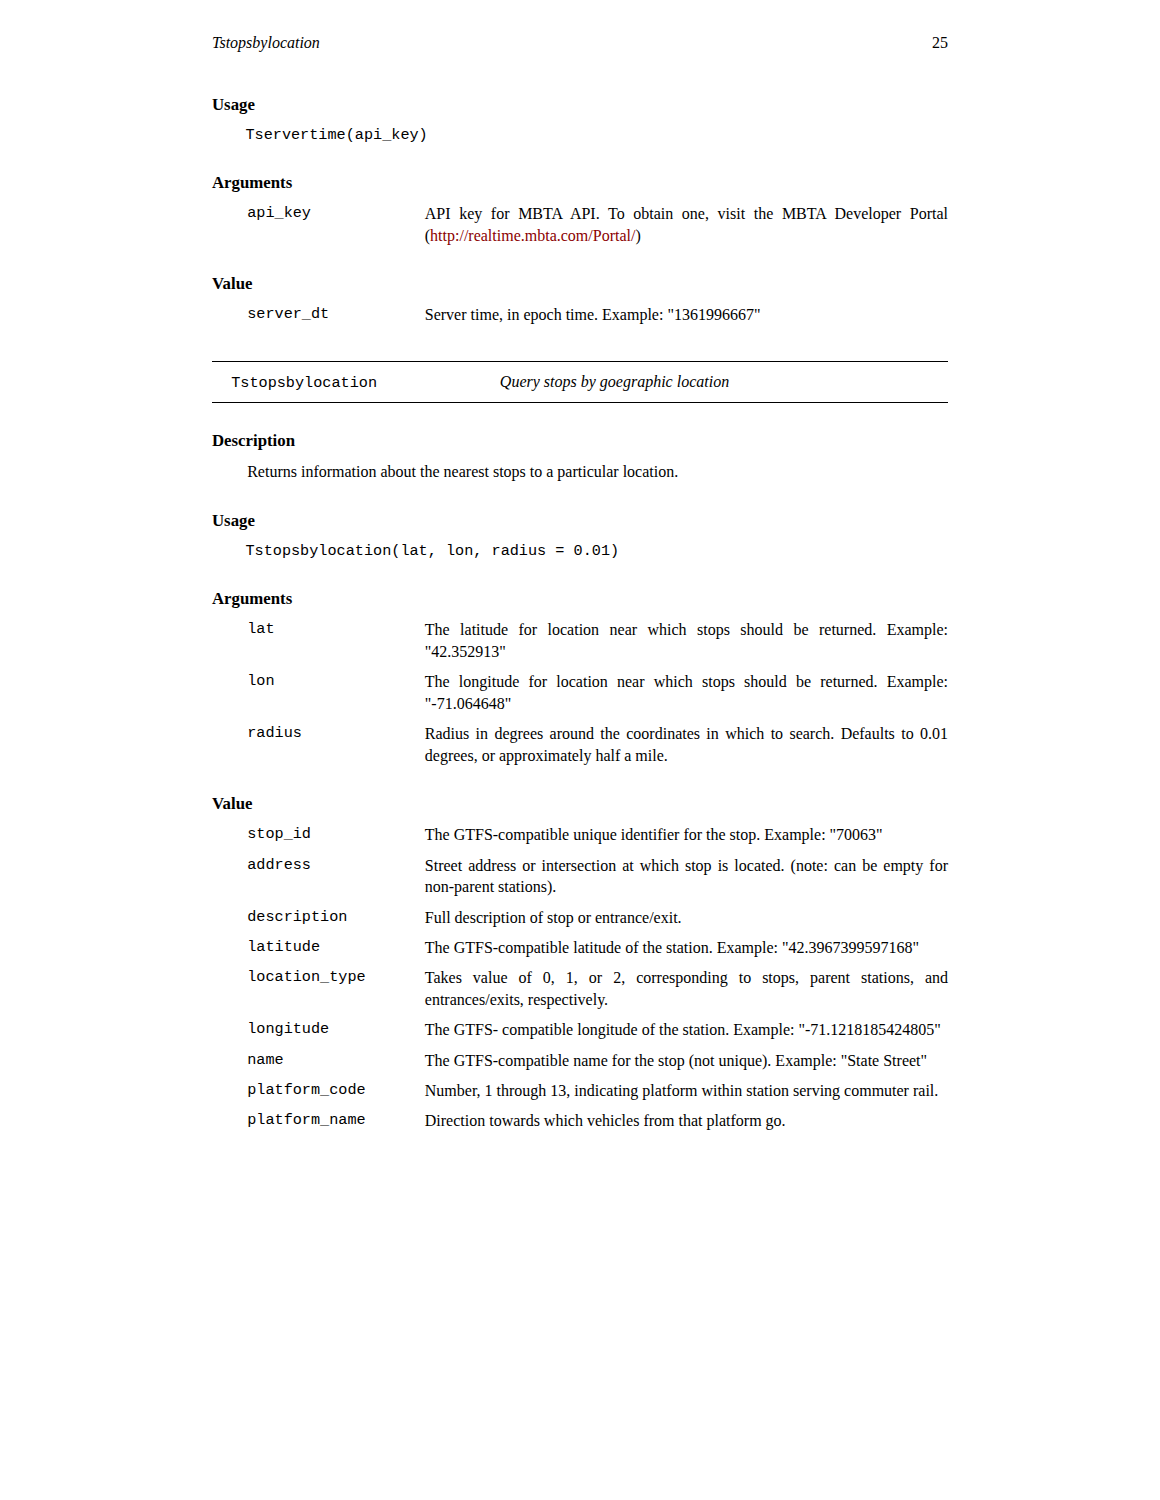Tstopsbylocation 25
Usage
Tservertime(api_key)
Arguments
api_key
API key for MBTA API. To obtain one, visit the MBTA Developer Portal (http://realtime.mbta.com/Portal/)
Value
server_dt
Server time, in epoch time. Example: "1361996667"
Tstopsbylocation Query stops by goegraphic location
Description
Returns information about the nearest stops to a particular location.
Usage
Tstopsbylocation(lat, lon, radius = 0.01)
Arguments
lat
The latitude for location near which stops should be returned. Example: "42.352913"
lon
The longitude for location near which stops should be returned. Example: "-71.064648"
radius
Radius in degrees around the coordinates in which to search. Defaults to 0.01 degrees, or approximately half a mile.
Value
stop_id
The GTFS-compatible unique identifier for the stop. Example: "70063"
address
Street address or intersection at which stop is located. (note: can be empty for non-parent stations).
description
Full description of stop or entrance/exit.
latitude
The GTFS-compatible latitude of the station. Example: "42.3967399597168"
location_type
Takes value of 0, 1, or 2, corresponding to stops, parent stations, and entrances/exits, respectively.
longitude
The GTFS- compatible longitude of the station. Example: "-71.1218185424805"
name
The GTFS-compatible name for the stop (not unique). Example: "State Street"
platform_code
Number, 1 through 13, indicating platform within station serving commuter rail.
platform_name
Direction towards which vehicles from that platform go.